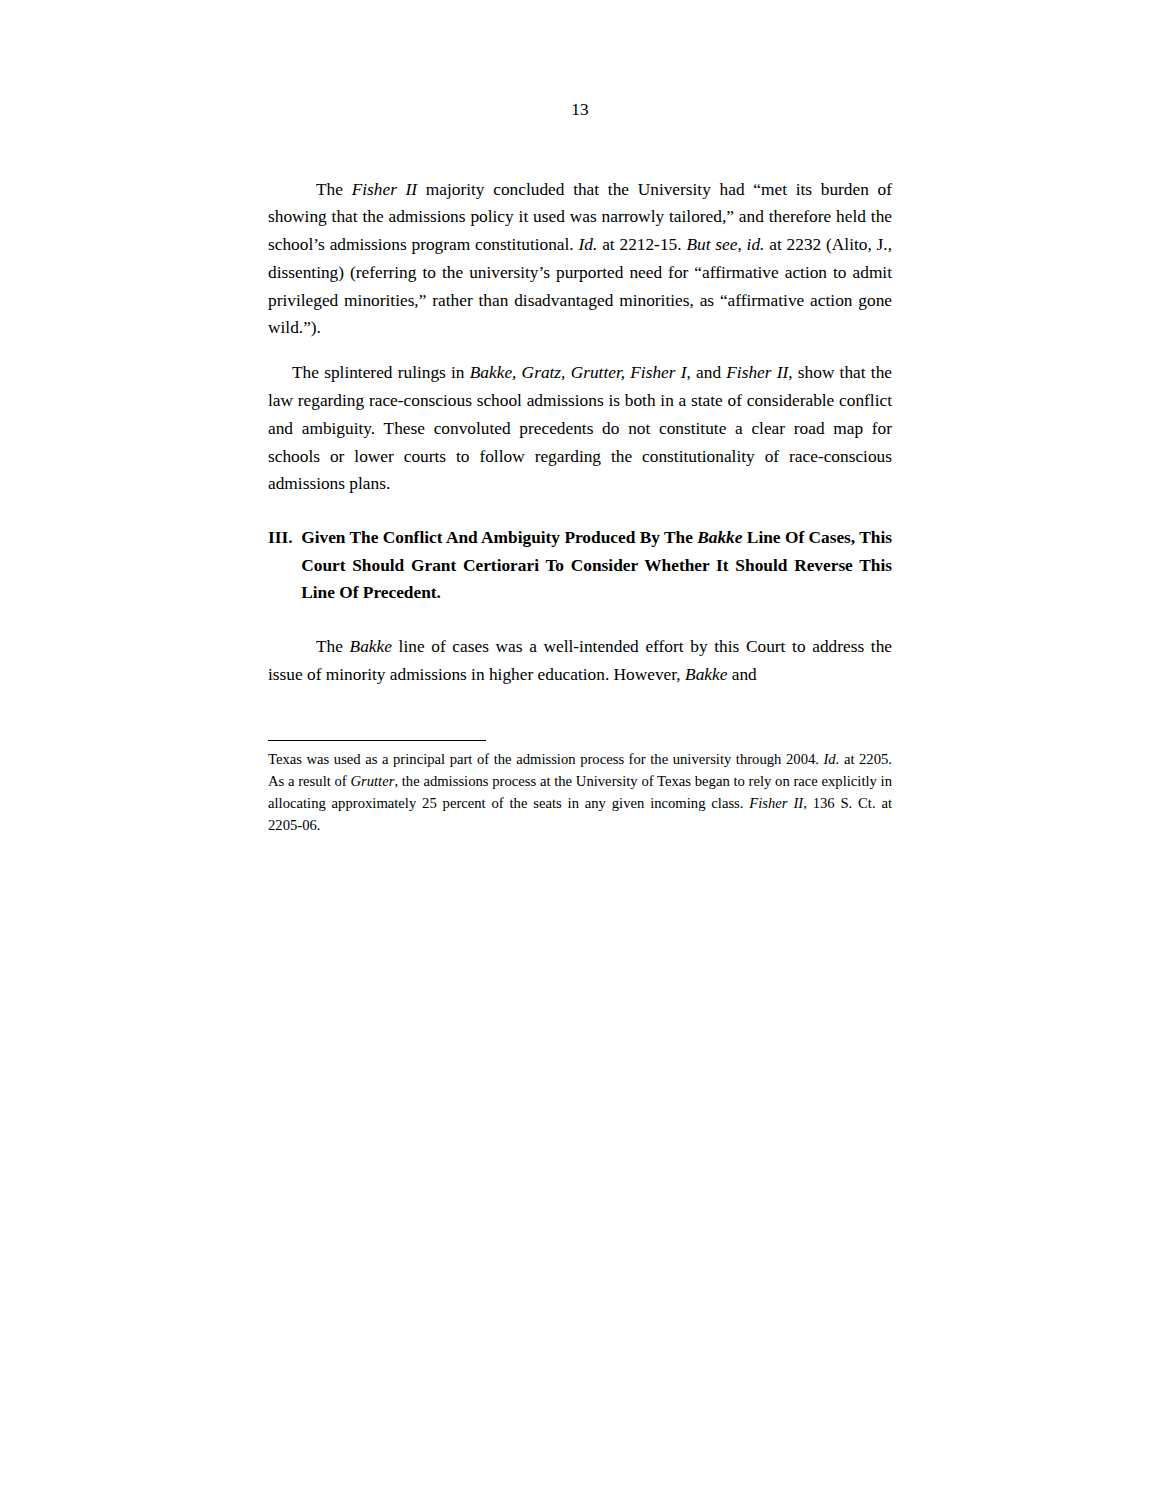13
The Fisher II majority concluded that the University had “met its burden of showing that the admissions policy it used was narrowly tailored,” and therefore held the school’s admissions program constitutional. Id. at 2212-15. But see, id. at 2232 (Alito, J., dissenting) (referring to the university’s purported need for “affirmative action to admit privileged minorities,” rather than disadvantaged minorities, as “affirmative action gone wild.”).
The splintered rulings in Bakke, Gratz, Grutter, Fisher I, and Fisher II, show that the law regarding race-conscious school admissions is both in a state of considerable conflict and ambiguity. These convoluted precedents do not constitute a clear road map for schools or lower courts to follow regarding the constitutionality of race-conscious admissions plans.
III. Given The Conflict And Ambiguity Produced By The Bakke Line Of Cases, This Court Should Grant Certiorari To Consider Whether It Should Reverse This Line Of Precedent.
The Bakke line of cases was a well-intended effort by this Court to address the issue of minority admissions in higher education. However, Bakke and
Texas was used as a principal part of the admission process for the university through 2004. Id. at 2205. As a result of Grutter, the admissions process at the University of Texas began to rely on race explicitly in allocating approximately 25 percent of the seats in any given incoming class. Fisher II, 136 S. Ct. at 2205-06.